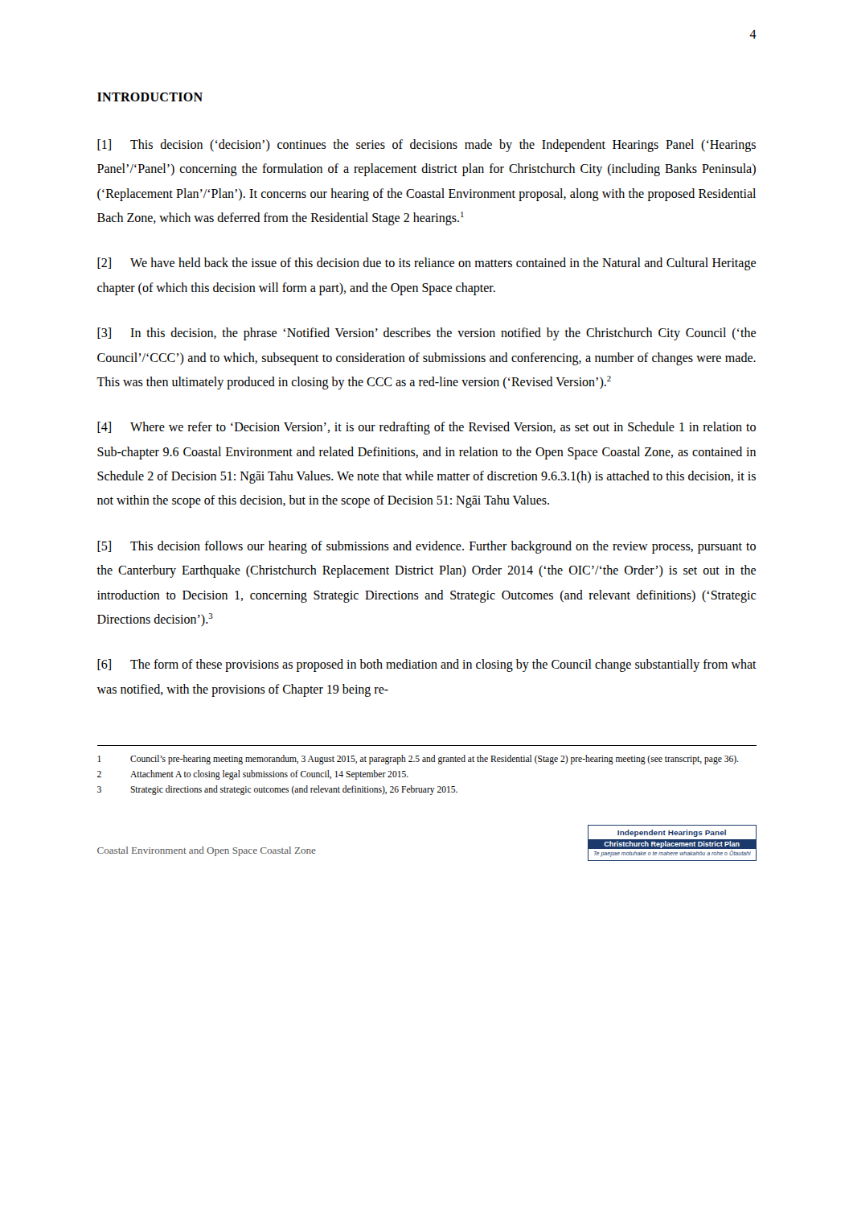4
Introduction
[1] This decision (‘decision’) continues the series of decisions made by the Independent Hearings Panel (‘Hearings Panel’/‘Panel’) concerning the formulation of a replacement district plan for Christchurch City (including Banks Peninsula) (‘Replacement Plan’/‘Plan’). It concerns our hearing of the Coastal Environment proposal, along with the proposed Residential Bach Zone, which was deferred from the Residential Stage 2 hearings.1
[2] We have held back the issue of this decision due to its reliance on matters contained in the Natural and Cultural Heritage chapter (of which this decision will form a part), and the Open Space chapter.
[3] In this decision, the phrase ‘Notified Version’ describes the version notified by the Christchurch City Council (‘the Council’/‘CCC’) and to which, subsequent to consideration of submissions and conferencing, a number of changes were made. This was then ultimately produced in closing by the CCC as a red-line version (‘Revised Version’).2
[4] Where we refer to ‘Decision Version’, it is our redrafting of the Revised Version, as set out in Schedule 1 in relation to Sub-chapter 9.6 Coastal Environment and related Definitions, and in relation to the Open Space Coastal Zone, as contained in Schedule 2 of Decision 51: Ngāi Tahu Values. We note that while matter of discretion 9.6.3.1(h) is attached to this decision, it is not within the scope of this decision, but in the scope of Decision 51: Ngāi Tahu Values.
[5] This decision follows our hearing of submissions and evidence. Further background on the review process, pursuant to the Canterbury Earthquake (Christchurch Replacement District Plan) Order 2014 (‘the OIC’/‘the Order’) is set out in the introduction to Decision 1, concerning Strategic Directions and Strategic Outcomes (and relevant definitions) (‘Strategic Directions decision’).3
[6] The form of these provisions as proposed in both mediation and in closing by the Council change substantially from what was notified, with the provisions of Chapter 19 being re-
| 1 | Council’s pre-hearing meeting memorandum, 3 August 2015, at paragraph 2.5 and granted at the Residential (Stage 2) pre-hearing meeting (see transcript, page 36). |
| 2 | Attachment A to closing legal submissions of Council, 14 September 2015. |
| 3 | Strategic directions and strategic outcomes (and relevant definitions), 26 February 2015. |
Coastal Environment and Open Space Coastal Zone
Independent Hearings Panel
Christchurch Replacement District Plan
Te paepae motuhake o te mahere whakahōu a rohe o Ōtautahi